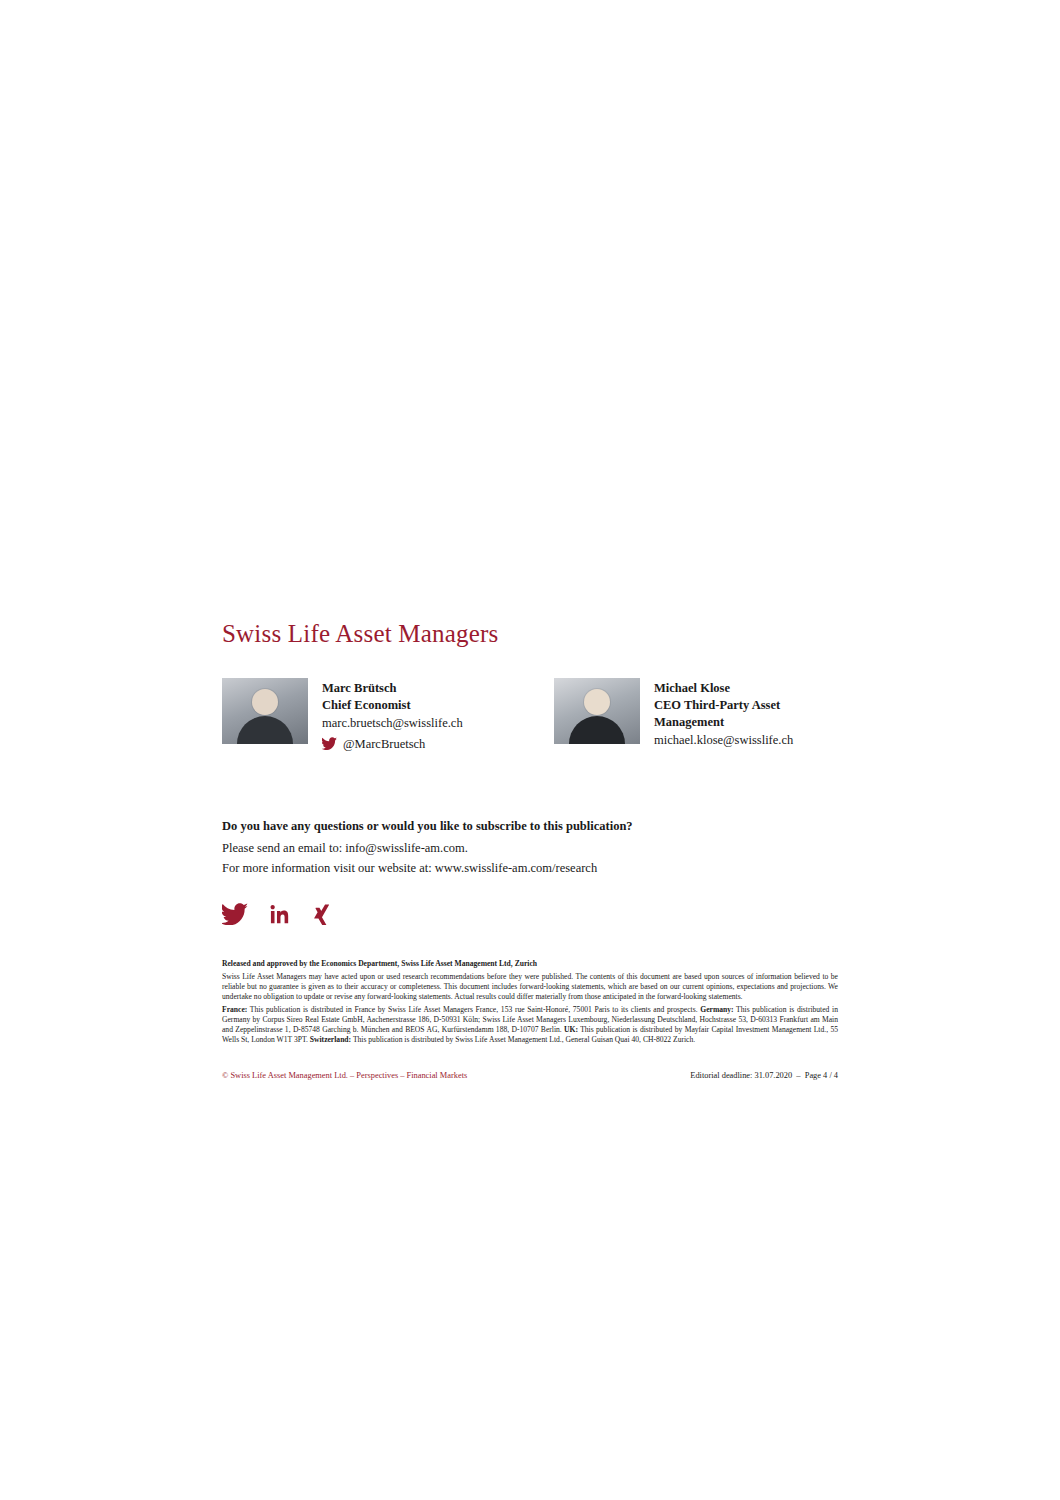Swiss Life Asset Managers
Marc Brütsch
Chief Economist
marc.bruetsch@swisslife.ch
@MarcBruetsch
Michael Klose
CEO Third-Party Asset Management
michael.klose@swisslife.ch
Do you have any questions or would you like to subscribe to this publication?
Please send an email to: info@swisslife-am.com.
For more information visit our website at: www.swisslife-am.com/research
Released and approved by the Economics Department, Swiss Life Asset Management Ltd, Zurich
Swiss Life Asset Managers may have acted upon or used research recommendations before they were published. The contents of this document are based upon sources of information believed to be reliable but no guarantee is given as to their accuracy or completeness. This document includes forward-looking statements, which are based on our current opinions, expectations and projections. We undertake no obligation to update or revise any forward-looking statements. Actual results could differ materially from those anticipated in the forward-looking statements.
France: This publication is distributed in France by Swiss Life Asset Managers France, 153 rue Saint-Honoré, 75001 Paris to its clients and prospects. Germany: This publication is distributed in Germany by Corpus Sireo Real Estate GmbH, Aachenerstrasse 186, D-50931 Köln; Swiss Life Asset Managers Luxembourg, Niederlassung Deutschland, Hochstrasse 53, D-60313 Frankfurt am Main and Zeppelinstrasse 1, D-85748 Garching b. München and BEOS AG, Kurfürstendamm 188, D-10707 Berlin. UK: This publication is distributed by Mayfair Capital Investment Management Ltd., 55 Wells St, London W1T 3PT. Switzerland: This publication is distributed by Swiss Life Asset Management Ltd., General Guisan Quai 40, CH-8022 Zurich.
© Swiss Life Asset Management Ltd. – Perspectives – Financial Markets
Editorial deadline: 31.07.2020 – Page 4 / 4